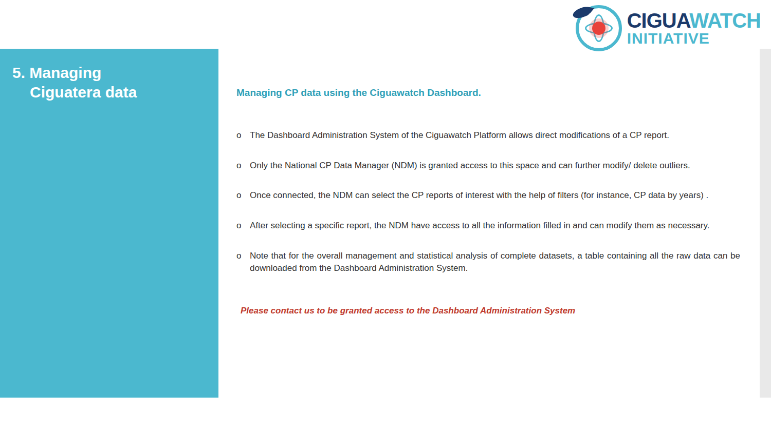CIGUA WATCH
INITIATIVE
5. ManagingCiguatera data
Managing CP data using the Ciguawatch Dashboard.
The Dashboard Administration System of the Ciguawatch Platform allows direct modifications of a CP report.
Only the National CP Data Manager (NDM) is granted access to this space and can further modify/ delete outliers.
Once connected, the NDM can select the CP reports of interest with the help of filters (for instance, CP data by years) .
After selecting a specific report, the NDM have access to all the information filled in and can modify them as necessary.
Note that for the overall management and statistical analysis of complete datasets, a table containing all the raw data can be downloaded from the Dashboard Administration System.
Please contact us to be granted access to the Dashboard Administration System